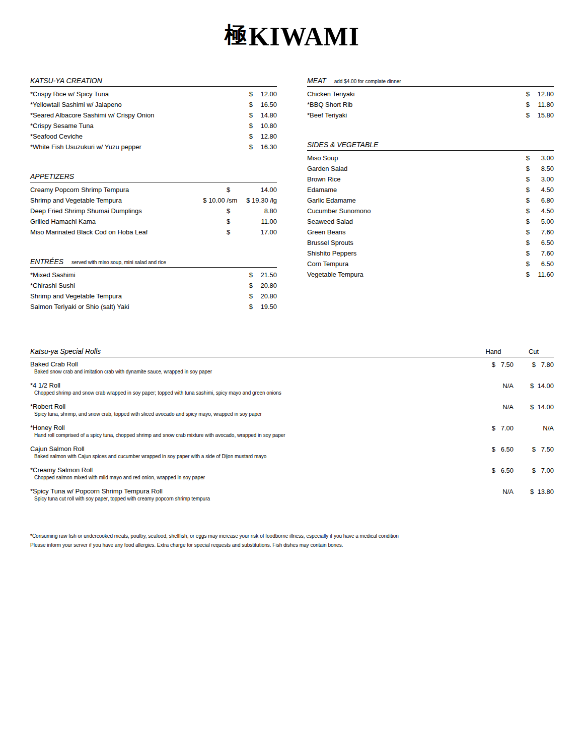極KIWAMI
KATSU-YA CREATION
| *Crispy Rice w/ Spicy Tuna | $ | 12.00 |
| *Yellowtail Sashimi w/ Jalapeno | $ | 16.50 |
| *Seared Albacore Sashimi w/ Crispy Onion | $ | 14.80 |
| *Crispy Sesame Tuna | $ | 10.80 |
| *Seafood Ceviche | $ | 12.80 |
| *White Fish Usuzukuri w/ Yuzu pepper | $ | 16.30 |
APPETIZERS
| Creamy Popcorn Shrimp Tempura | $ | 14.00 |
| Shrimp and Vegetable Tempura | $ 10.00 /sm $ 19.30 /lg |
| Deep Fried Shrimp Shumai Dumplings | $ | 8.80 |
| Grilled Hamachi Kama | $ | 11.00 |
| Miso Marinated Black Cod on Hoba Leaf | $ | 17.00 |
ENTRÉES served with miso soup, mini salad and rice
| *Mixed Sashimi | $ | 21.50 |
| *Chirashi Sushi | $ | 20.80 |
| Shrimp and Vegetable Tempura | $ | 20.80 |
| Salmon Teriyaki or Shio (salt) Yaki | $ | 19.50 |
MEAT add $4.00 for complate dinner
| Chicken Teriyaki | $ | 12.80 |
| *BBQ Short Rib | $ | 11.80 |
| *Beef Teriyaki | $ | 15.80 |
SIDES & VEGETABLE
| Miso Soup | $ | 3.00 |
| Garden Salad | $ | 8.50 |
| Brown Rice | $ | 3.00 |
| Edamame | $ | 4.50 |
| Garlic Edamame | $ | 6.80 |
| Cucumber Sunomono | $ | 4.50 |
| Seaweed Salad | $ | 5.00 |
| Green Beans | $ | 7.60 |
| Brussel Sprouts | $ | 6.50 |
| Shishito Peppers | $ | 7.60 |
| Corn Tempura | $ | 6.50 |
| Vegetable Tempura | $ | 11.60 |
Katsu-ya Special Rolls
Hand
Cut
Baked Crab Roll
Baked snow crab and imitation crab with dynamite sauce, wrapped in soy paper
$ 7.50
$ 7.80
*4 1/2 Roll
Chopped shrimp and snow crab wrapped in soy paper; topped with tuna sashimi, spicy mayo and green onions
N/A
$ 14.00
*Robert Roll
Spicy tuna, shrimp, and snow crab, topped with sliced avocado and spicy mayo, wrapped in soy paper
N/A
$ 14.00
*Honey Roll
Hand roll comprised of a spicy tuna, chopped shrimp and snow crab mixture with avocado, wrapped in soy paper
$ 7.00
N/A
Cajun Salmon Roll
Baked salmon with Cajun spices and cucumber wrapped in soy paper with a side of Dijon mustard mayo
$ 6.50
$ 7.50
*Creamy Salmon Roll
Chopped salmon mixed with mild mayo and red onion, wrapped in soy paper
$ 6.50
$ 7.00
*Spicy Tuna w/ Popcorn Shrimp Tempura Roll
Spicy tuna cut roll with soy paper, topped with creamy popcorn shrimp tempura
N/A
$ 13.80
*Consuming raw fish or undercooked meats, poultry, seafood, shellfish, or eggs may increase your risk of foodborne illness, especially if you have a medical condition
Please inform your server if you have any food allergies. Extra charge for special requests and substitutions. Fish dishes may contain bones.